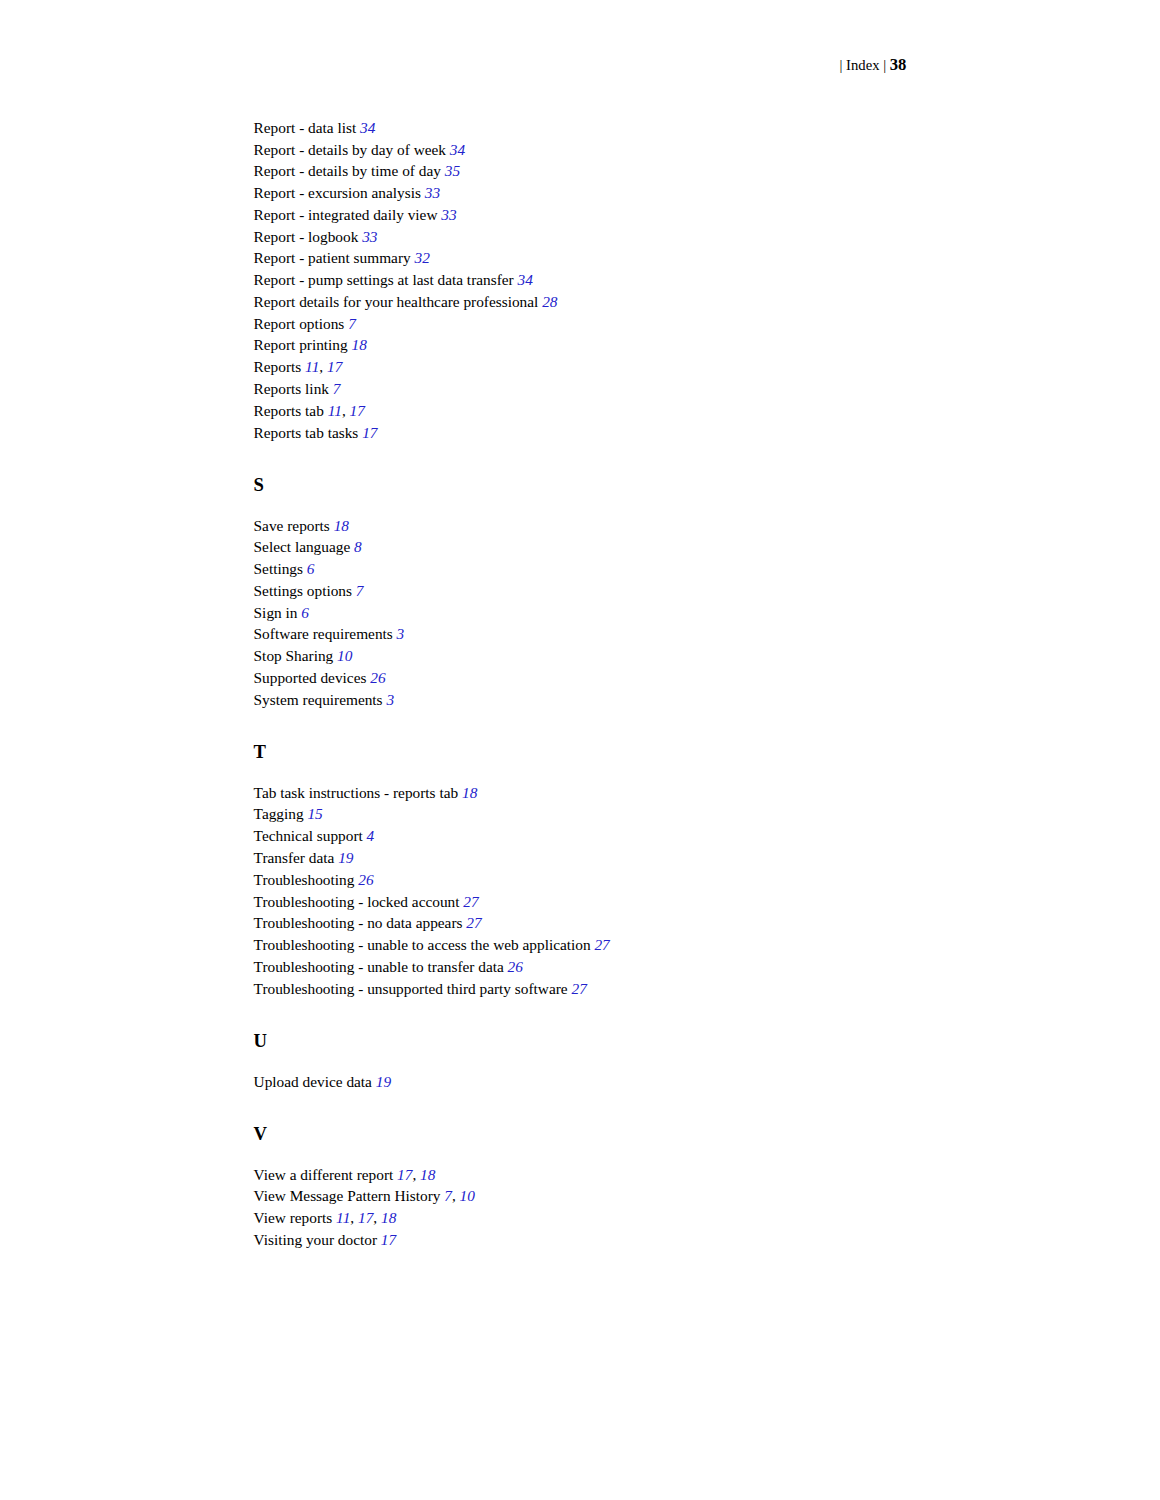| Index | 38
Report - data list 34
Report - details by day of week 34
Report - details by time of day 35
Report - excursion analysis 33
Report - integrated daily view 33
Report - logbook 33
Report - patient summary 32
Report - pump settings at last data transfer 34
Report details for your healthcare professional 28
Report options 7
Report printing 18
Reports 11, 17
Reports link 7
Reports tab 11, 17
Reports tab tasks 17
S
Save reports 18
Select language 8
Settings 6
Settings options 7
Sign in 6
Software requirements 3
Stop Sharing 10
Supported devices 26
System requirements 3
T
Tab task instructions - reports tab 18
Tagging 15
Technical support 4
Transfer data 19
Troubleshooting 26
Troubleshooting - locked account 27
Troubleshooting - no data appears 27
Troubleshooting - unable to access the web application 27
Troubleshooting - unable to transfer data 26
Troubleshooting - unsupported third party software 27
U
Upload device data 19
V
View a different report 17, 18
View Message Pattern History 7, 10
View reports 11, 17, 18
Visiting your doctor 17